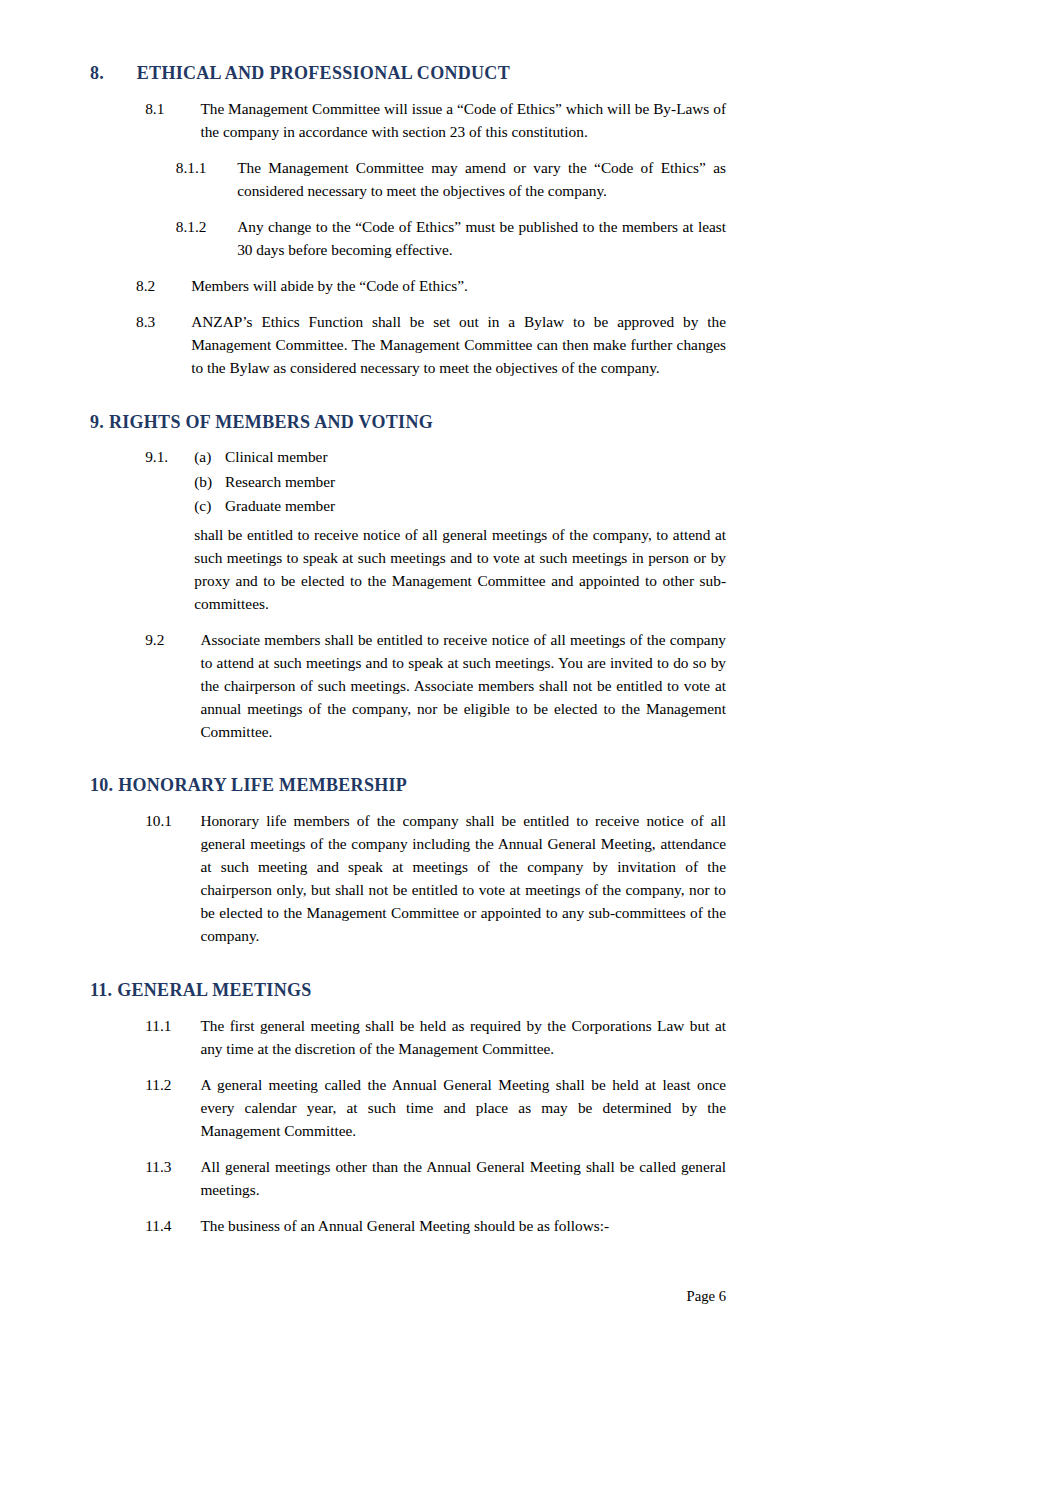8. ETHICAL AND PROFESSIONAL CONDUCT
8.1
The Management Committee will issue a “Code of Ethics” which will be By-Laws of the company in accordance with section 23 of this constitution.
8.1.1
The Management Committee may amend or vary the “Code of Ethics” as considered necessary to meet the objectives of the company.
8.1.2
Any change to the “Code of Ethics” must be published to the members at least 30 days before becoming effective.
8.2
Members will abide by the “Code of Ethics”.
8.3
ANZAP’s Ethics Function shall be set out in a Bylaw to be approved by the Management Committee. The Management Committee can then make further changes to the Bylaw as considered necessary to meet the objectives of the company.
9. RIGHTS OF MEMBERS AND VOTING
9.1.
(a)
Clinical member
(b)
Research member
(c)
Graduate member
shall be entitled to receive notice of all general meetings of the company, to attend at such meetings to speak at such meetings and to vote at such meetings in person or by proxy and to be elected to the Management Committee and appointed to other sub-committees.
9.2
Associate members shall be entitled to receive notice of all meetings of the company to attend at such meetings and to speak at such meetings. You are invited to do so by the chairperson of such meetings. Associate members shall not be entitled to vote at annual meetings of the company, nor be eligible to be elected to the Management Committee.
10. HONORARY LIFE MEMBERSHIP
10.1
Honorary life members of the company shall be entitled to receive notice of all general meetings of the company including the Annual General Meeting, attendance at such meeting and speak at meetings of the company by invitation of the chairperson only, but shall not be entitled to vote at meetings of the company, nor to be elected to the Management Committee or appointed to any sub-committees of the company.
11. GENERAL MEETINGS
11.1
The first general meeting shall be held as required by the Corporations Law but at any time at the discretion of the Management Committee.
11.2
A general meeting called the Annual General Meeting shall be held at least once every calendar year, at such time and place as may be determined by the Management Committee.
11.3
All general meetings other than the Annual General Meeting shall be called general meetings.
11.4
The business of an Annual General Meeting should be as follows:-
Page 6